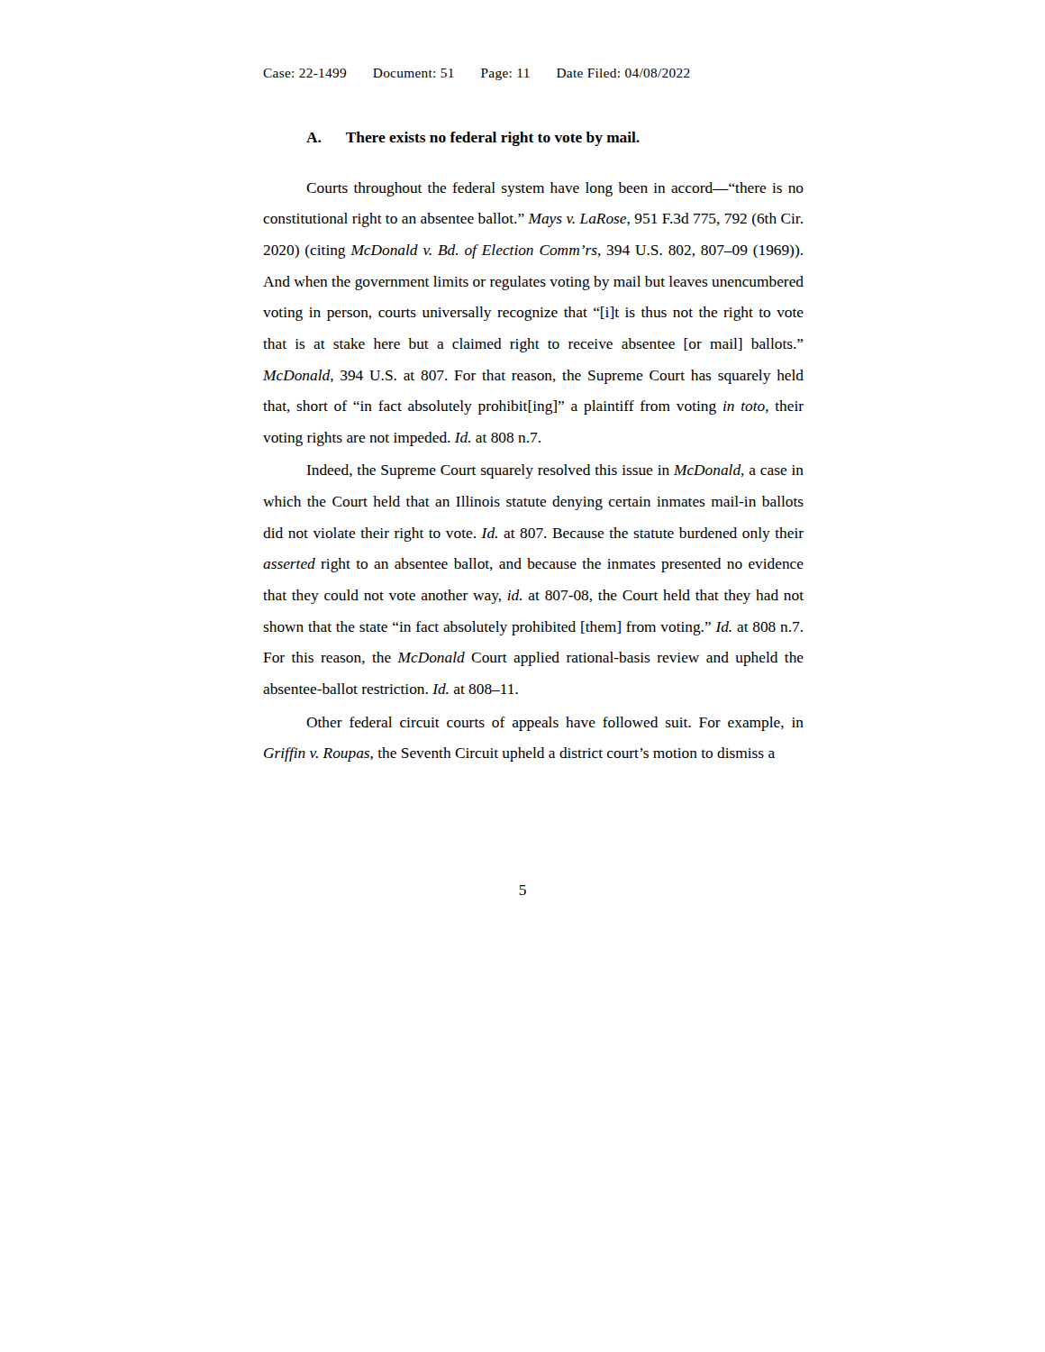Case: 22-1499 Document: 51 Page: 11 Date Filed: 04/08/2022
A. There exists no federal right to vote by mail.
Courts throughout the federal system have long been in accord—“there is no constitutional right to an absentee ballot.” Mays v. LaRose, 951 F.3d 775, 792 (6th Cir. 2020) (citing McDonald v. Bd. of Election Comm’rs, 394 U.S. 802, 807–09 (1969)). And when the government limits or regulates voting by mail but leaves unencumbered voting in person, courts universally recognize that “[i]t is thus not the right to vote that is at stake here but a claimed right to receive absentee [or mail] ballots.” McDonald, 394 U.S. at 807. For that reason, the Supreme Court has squarely held that, short of “in fact absolutely prohibit[ing]” a plaintiff from voting in toto, their voting rights are not impeded. Id. at 808 n.7.
Indeed, the Supreme Court squarely resolved this issue in McDonald, a case in which the Court held that an Illinois statute denying certain inmates mail-in ballots did not violate their right to vote. Id. at 807. Because the statute burdened only their asserted right to an absentee ballot, and because the inmates presented no evidence that they could not vote another way, id. at 807-08, the Court held that they had not shown that the state “in fact absolutely prohibited [them] from voting.” Id. at 808 n.7. For this reason, the McDonald Court applied rational-basis review and upheld the absentee-ballot restriction. Id. at 808–11.
Other federal circuit courts of appeals have followed suit. For example, in Griffin v. Roupas, the Seventh Circuit upheld a district court’s motion to dismiss a
5